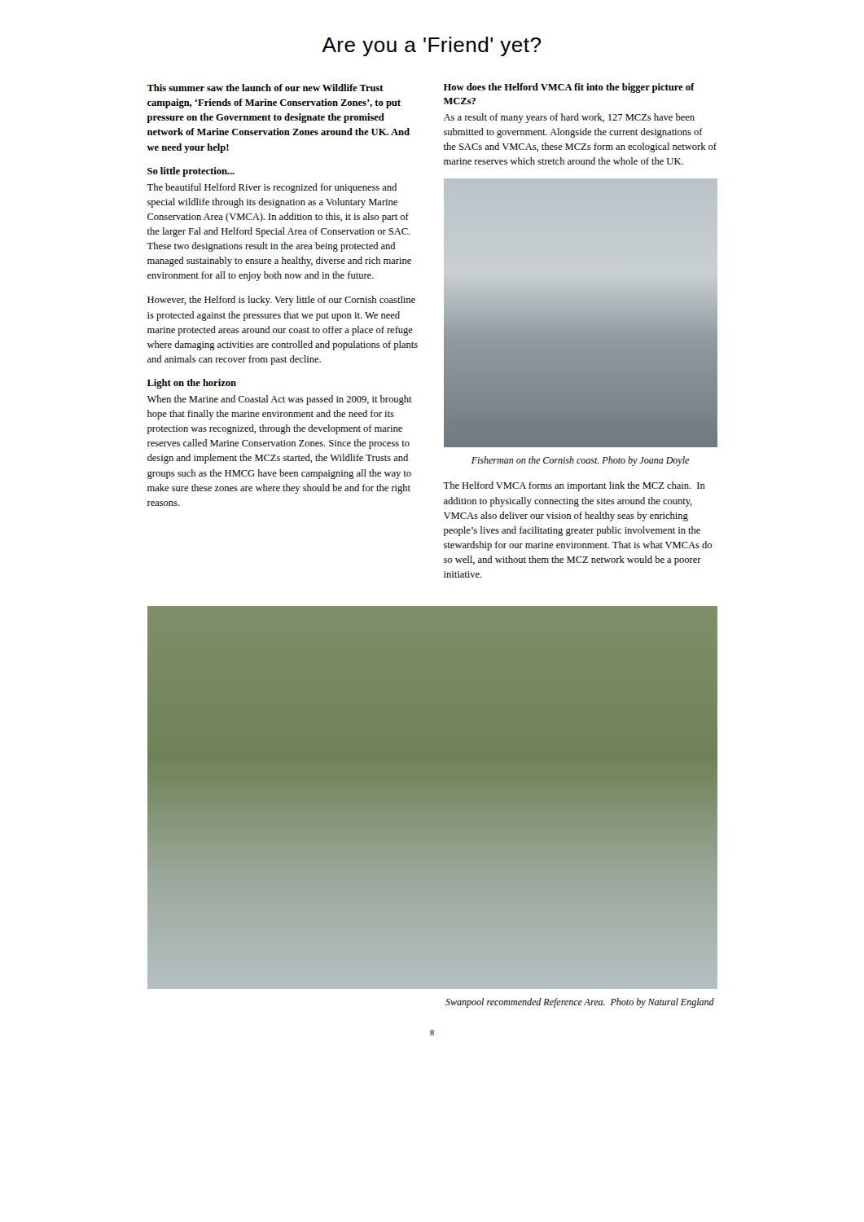Are you a 'Friend' yet?
This summer saw the launch of our new Wildlife Trust campaign, ‘Friends of Marine Conservation Zones’, to put pressure on the Government to designate the promised network of Marine Conservation Zones around the UK. And we need your help!
So little protection...
The beautiful Helford River is recognized for uniqueness and special wildlife through its designation as a Voluntary Marine Conservation Area (VMCA). In addition to this, it is also part of the larger Fal and Helford Special Area of Conservation or SAC. These two designations result in the area being protected and managed sustainably to ensure a healthy, diverse and rich marine environment for all to enjoy both now and in the future.
However, the Helford is lucky. Very little of our Cornish coastline is protected against the pressures that we put upon it. We need marine protected areas around our coast to offer a place of refuge where damaging activities are controlled and populations of plants and animals can recover from past decline.
Light on the horizon
When the Marine and Coastal Act was passed in 2009, it brought hope that finally the marine environment and the need for its protection was recognized, through the development of marine reserves called Marine Conservation Zones. Since the process to design and implement the MCZs started, the Wildlife Trusts and groups such as the HMCG have been campaigning all the way to make sure these zones are where they should be and for the right reasons.
How does the Helford VMCA fit into the bigger picture of MCZs?
As a result of many years of hard work, 127 MCZs have been submitted to government. Alongside the current designations of the SACs and VMCAs, these MCZs form an ecological network of marine reserves which stretch around the whole of the UK.
Fisherman on the Cornish coast. Photo by Joana Doyle
The Helford VMCA forms an important link the MCZ chain. In addition to physically connecting the sites around the county, VMCAs also deliver our vision of healthy seas by enriching people’s lives and facilitating greater public involvement in the stewardship for our marine environment. That is what VMCAs do so well, and without them the MCZ network would be a poorer initiative.
Swanpool recommended Reference Area. Photo by Natural England
8